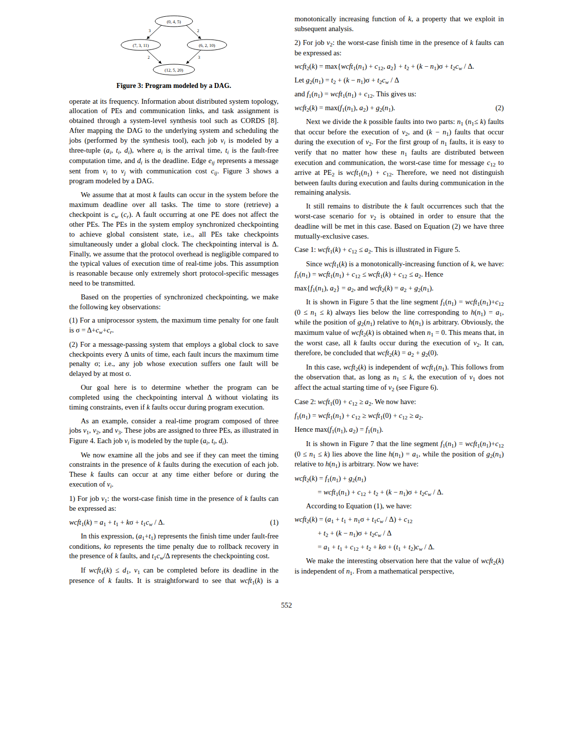(0, 4, 5) (7, 3, 11) (6, 2, 10) (12, 5, 20) 3 2 2 3
Figure 3: Program modeled by a DAG.
operate at its frequency. Information about distributed system topology, allocation of PEs and communication links, and task assignment is obtained through a system-level synthesis tool such as CORDS [8]. After mapping the DAG to the underlying system and scheduling the jobs (performed by the synthesis tool), each job vi is modeled by a three-tuple (ai, ti, di), where ai is the arrival time, ti is the fault-free computation time, and di is the deadline. Edge eij represents a message sent from vi to vj with communication cost cij. Figure 3 shows a program modeled by a DAG.
We assume that at most k faults can occur in the system before the maximum deadline over all tasks. The time to store (retrieve) a checkpoint is cw (cr). A fault occurring at one PE does not affect the other PEs. The PEs in the system employ synchronized checkpointing to achieve global consistent state, i.e., all PEs take checkpoints simultaneously under a global clock. The checkpointing interval is Δ. Finally, we assume that the protocol overhead is negligible compared to the typical values of execution time of real-time jobs. This assumption is reasonable because only extremely short protocol-specific messages need to be transmitted.
Based on the properties of synchronized checkpointing, we make the following key observations:
(1) For a uniprocessor system, the maximum time penalty for one fault is σ = Δ+cw+cr.
(2) For a message-passing system that employs a global clock to save checkpoints every Δ units of time, each fault incurs the maximum time penalty σ; i.e., any job whose execution suffers one fault will be delayed by at most σ.
Our goal here is to determine whether the program can be completed using the checkpointing interval Δ without violating its timing constraints, even if k faults occur during program execution.
As an example, consider a real-time program composed of three jobs v1, v2, and v3. These jobs are assigned to three PEs, as illustrated in Figure 4. Each job vi is modeled by the tuple (ai, ti, di).
We now examine all the jobs and see if they can meet the timing constraints in the presence of k faults during the execution of each job. These k faults can occur at any time either before or during the execution of vi.
1) For job v1: the worst-case finish time in the presence of k faults can be expressed as:
wcft1(k) = a1 + t1 + kσ + t1cw / Δ. (1)
In this expression, (a1+t1) represents the finish time under fault-free conditions, kσ represents the time penalty due to rollback recovery in the presence of k faults, and t1cw/Δ represents the checkpointing cost.
If wcft1(k) ≤ d1, v1 can be completed before its deadline in the presence of k faults. It is straightforward to see that wcft1(k) is a monotonically increasing function of k, a property that we exploit in subsequent analysis.
2) For job v2: the worst-case finish time in the presence of k faults can be expressed as:
wcft2(k) = max{wcft1(n1) + c12, a2} + t2 + (k − n1)σ + t2cw / Δ.
Let g2(n1) = t2 + (k − n1)σ + t2cw / Δ
and f1(n1) = wcft1(n1) + c12. This gives us:
wcft2(k) = max(f1(n1), a2) + g2(n1). (2)
Next we divide the k possible faults into two parts: n1 (n1≤ k) faults that occur before the execution of v2, and (k − n1) faults that occur during the execution of v2. For the first group of n1 faults, it is easy to verify that no matter how these n1 faults are distributed between execution and communication, the worst-case time for message c12 to arrive at PE2 is wcft1(n1) + c12. Therefore, we need not distinguish between faults during execution and faults during communication in the remaining analysis.
It still remains to distribute the k fault occurrences such that the worst-case scenario for v2 is obtained in order to ensure that the deadline will be met in this case. Based on Equation (2) we have three mutually-exclusive cases.
Case 1: wcft1(k) + c12 ≤ a2. This is illustrated in Figure 5.
Since wcft1(k) is a monotonically-increasing function of k, we have: f1(n1) = wcft1(n1) + c12 ≤ wcft1(k) + c12 ≤ a2. Hence
max{f1(n1), a2} = a2, and wcft2(k) = a2 + g2(n1).
It is shown in Figure 5 that the line segment f1(n1) = wcft1(n1)+c12 (0 ≤ n1 ≤ k) always lies below the line corresponding to h(n1) = a1, while the position of g2(n1) relative to h(n1) is arbitrary. Obviously, the maximum value of wcft2(k) is obtained when n1 = 0. This means that, in the worst case, all k faults occur during the execution of v2. It can, therefore, be concluded that wcft2(k) = a2 + g2(0).
In this case, wcft2(k) is independent of wcft1(n1). This follows from the observation that, as long as n1 ≤ k, the execution of v1 does not affect the actual starting time of v2 (see Figure 6).
Case 2: wcft1(0) + c12 ≥ a2. We now have:
f1(n1) = wcft1(n1) + c12 ≥ wcft1(0) + c12 ≥ a2.
Hence max(f1(n1), a2) = f1(n1).
It is shown in Figure 7 that the line segment f1(n1) = wcft1(n1)+c12 (0 ≤ n1 ≤ k) lies above the line h(n1) = a1, while the position of g2(n1) relative to h(n1) is arbitrary. Now we have:
wcft2(k) = f1(n1) + g2(n1)
= wcft1(n1) + c12 + t2 + (k − n1)σ + t2cw / Δ.
According to Equation (1), we have:
wcft2(k) = (a1 + t1 + n1σ + t1cw / Δ) + c12
+ t2 + (k − n1)σ + t2cw / Δ
= a1 + t1 + c12 + t2 + kσ + (t1 + t2)cw / Δ.
We make the interesting observation here that the value of wcft2(k) is independent of n1. From a mathematical perspective,
552